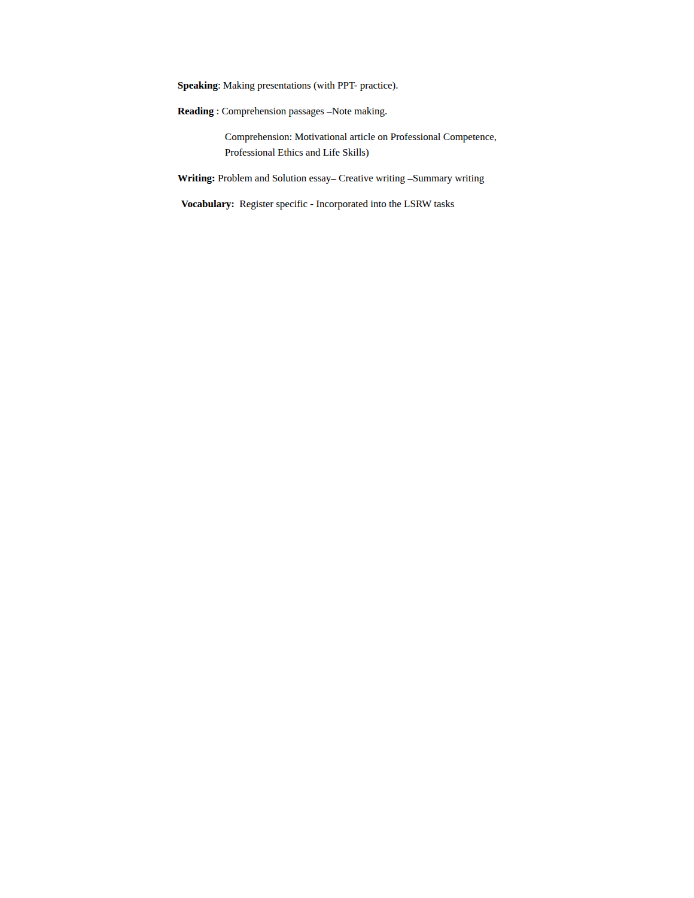Speaking: Making presentations (with PPT- practice).
Reading : Comprehension passages –Note making.
Comprehension: Motivational article on Professional Competence, Professional Ethics and Life Skills)
Writing: Problem and Solution essay– Creative writing –Summary writing
Vocabulary: Register specific - Incorporated into the LSRW tasks